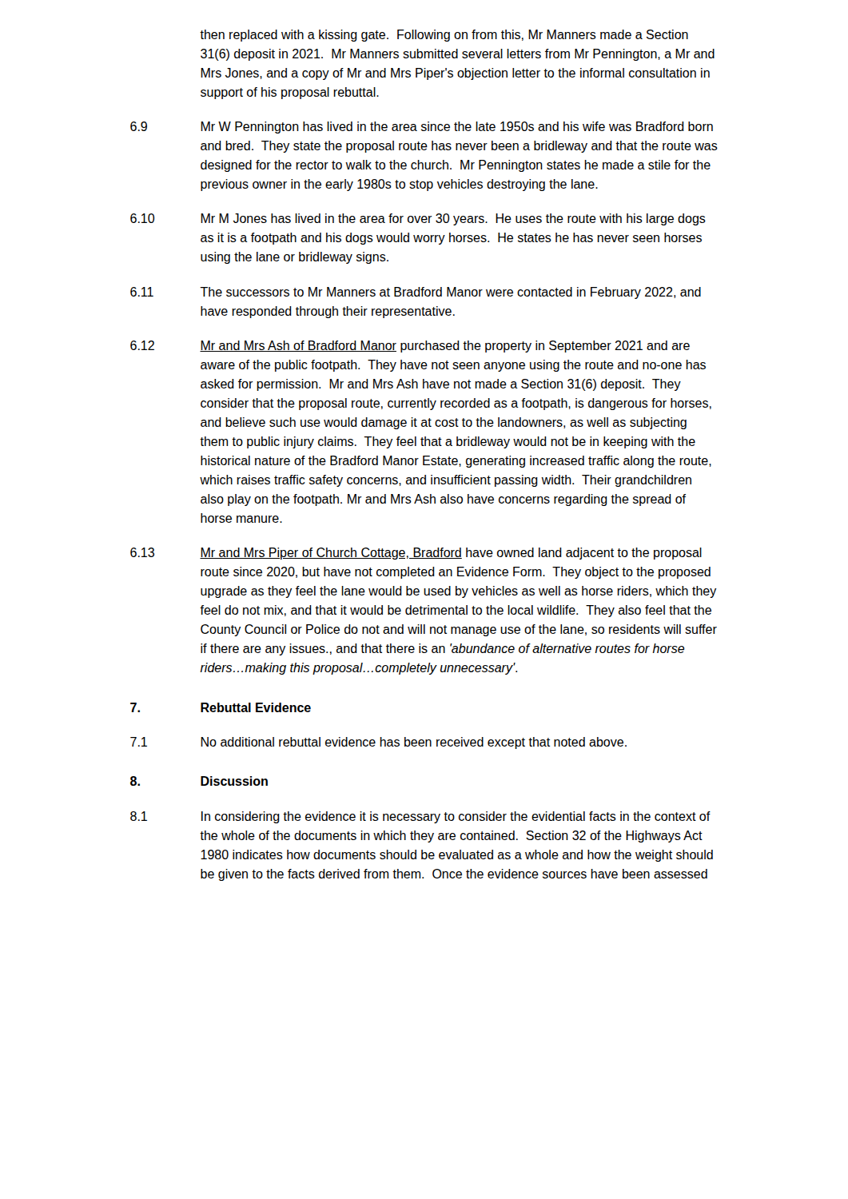then replaced with a kissing gate. Following on from this, Mr Manners made a Section 31(6) deposit in 2021. Mr Manners submitted several letters from Mr Pennington, a Mr and Mrs Jones, and a copy of Mr and Mrs Piper's objection letter to the informal consultation in support of his proposal rebuttal.
6.9
Mr W Pennington has lived in the area since the late 1950s and his wife was Bradford born and bred. They state the proposal route has never been a bridleway and that the route was designed for the rector to walk to the church. Mr Pennington states he made a stile for the previous owner in the early 1980s to stop vehicles destroying the lane.
6.10
Mr M Jones has lived in the area for over 30 years. He uses the route with his large dogs as it is a footpath and his dogs would worry horses. He states he has never seen horses using the lane or bridleway signs.
6.11
The successors to Mr Manners at Bradford Manor were contacted in February 2022, and have responded through their representative.
6.12
Mr and Mrs Ash of Bradford Manor purchased the property in September 2021 and are aware of the public footpath. They have not seen anyone using the route and no-one has asked for permission. Mr and Mrs Ash have not made a Section 31(6) deposit. They consider that the proposal route, currently recorded as a footpath, is dangerous for horses, and believe such use would damage it at cost to the landowners, as well as subjecting them to public injury claims. They feel that a bridleway would not be in keeping with the historical nature of the Bradford Manor Estate, generating increased traffic along the route, which raises traffic safety concerns, and insufficient passing width. Their grandchildren also play on the footpath. Mr and Mrs Ash also have concerns regarding the spread of horse manure.
6.13
Mr and Mrs Piper of Church Cottage, Bradford have owned land adjacent to the proposal route since 2020, but have not completed an Evidence Form. They object to the proposed upgrade as they feel the lane would be used by vehicles as well as horse riders, which they feel do not mix, and that it would be detrimental to the local wildlife. They also feel that the County Council or Police do not and will not manage use of the lane, so residents will suffer if there are any issues., and that there is an 'abundance of alternative routes for horse riders…making this proposal…completely unnecessary'.
7. Rebuttal Evidence
7.1
No additional rebuttal evidence has been received except that noted above.
8. Discussion
8.1
In considering the evidence it is necessary to consider the evidential facts in the context of the whole of the documents in which they are contained. Section 32 of the Highways Act 1980 indicates how documents should be evaluated as a whole and how the weight should be given to the facts derived from them. Once the evidence sources have been assessed